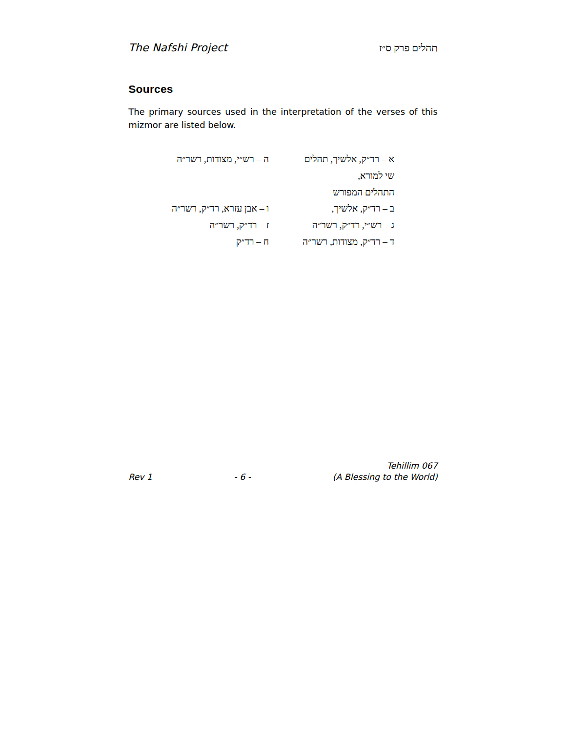The Nafshi Project
תהלים פרק ס״ז
Sources
The primary sources used in the interpretation of the verses of this mizmor are listed below.
| א – רד״ק, אלשיך, תהלים שי למורא, התהלים המפורש | ה – רש״י, מצודות, רשר״ה |
| ב – רד״ק, אלשיך, | ו – אבן עזרא, רד״ק, רשר״ה |
| ג – רש״י, רד״ק, רשר״ה | ז – רד״ק, רשר״ה |
| ד – רד״ק, מצודות, רשר״ה | ח – רד״ק |
Rev 1
- 6 -
Tehillim 067
(A Blessing to the World)